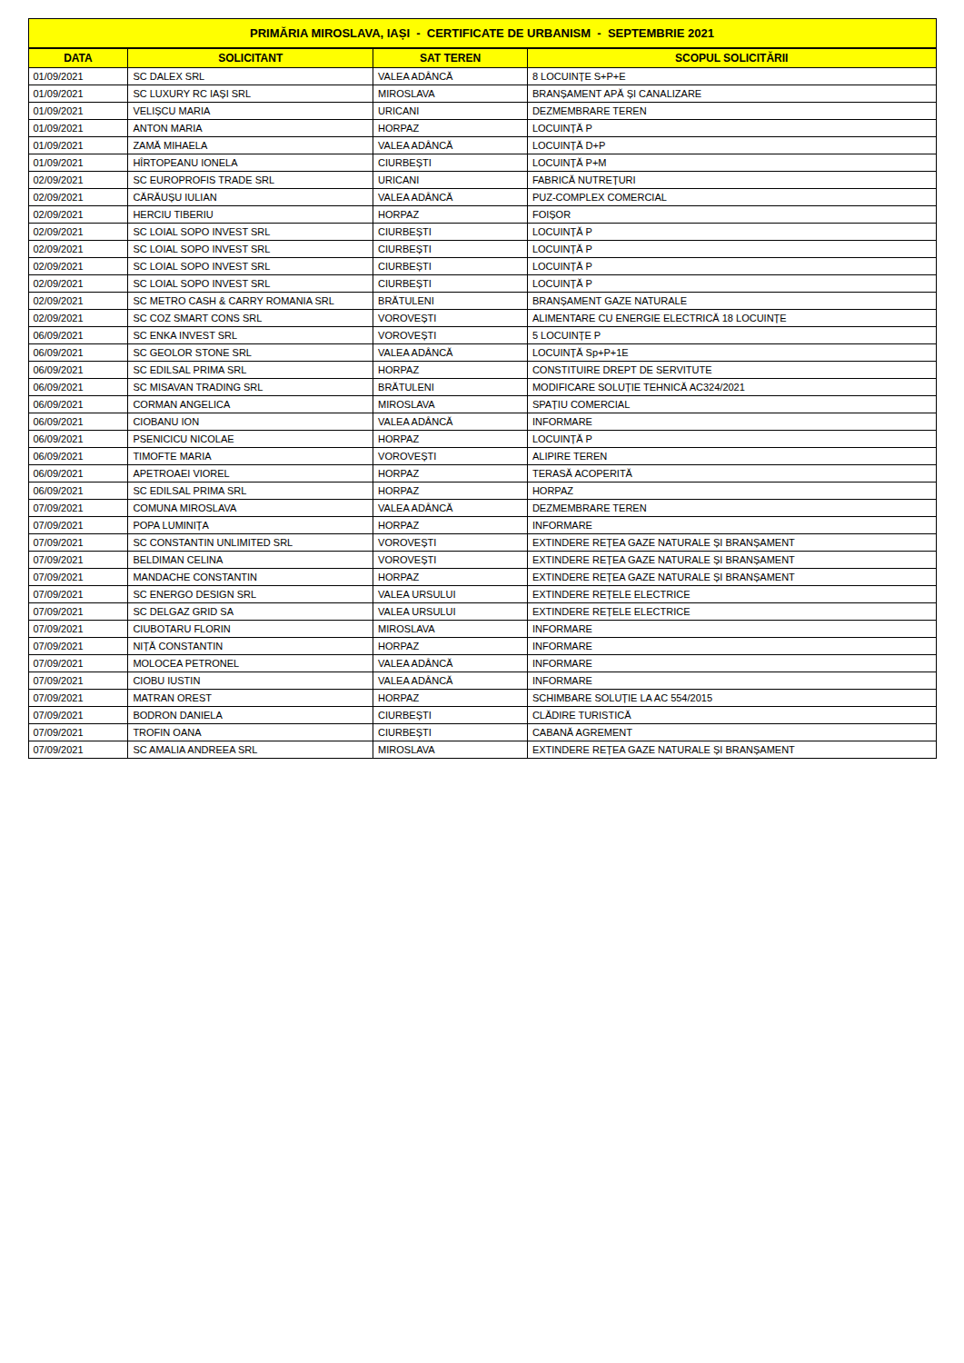PRIMĂRIA MIROSLAVA, IAȘI - CERTIFICATE DE URBANISM - SEPTEMBRIE 2021
| DATA | SOLICITANT | SAT TEREN | SCOPUL SOLICITĂRII |
| --- | --- | --- | --- |
| 01/09/2021 | SC DALEX SRL | VALEA ADÂNCĂ | 8 LOCUINȚE S+P+E |
| 01/09/2021 | SC LUXURY RC IAȘI SRL | MIROSLAVA | BRANȘAMENT APĂ ȘI CANALIZARE |
| 01/09/2021 | VELIȘCU MARIA | URICANI | DEZMEMBRARE TEREN |
| 01/09/2021 | ANTON MARIA | HORPAZ | LOCUINȚĂ P |
| 01/09/2021 | ZAMĂ MIHAELA | VALEA ADÂNCĂ | LOCUINȚĂ D+P |
| 01/09/2021 | HÎRTOPEANU IONELA | CIURBEȘTI | LOCUINȚĂ P+M |
| 02/09/2021 | SC EUROPROFIS TRADE SRL | URICANI | FABRICĂ NUTREȚURI |
| 02/09/2021 | CĂRĂUȘU IULIAN | VALEA ADÂNCĂ | PUZ-COMPLEX COMERCIAL |
| 02/09/2021 | HERCIU TIBERIU | HORPAZ | FOIȘOR |
| 02/09/2021 | SC LOIAL SOPO INVEST SRL | CIURBEȘTI | LOCUINȚĂ P |
| 02/09/2021 | SC LOIAL SOPO INVEST SRL | CIURBEȘTI | LOCUINȚĂ P |
| 02/09/2021 | SC LOIAL SOPO INVEST SRL | CIURBEȘTI | LOCUINȚĂ P |
| 02/09/2021 | SC LOIAL SOPO INVEST SRL | CIURBEȘTI | LOCUINȚĂ P |
| 02/09/2021 | SC METRO CASH & CARRY ROMANIA SRL | BRĂTULENI | BRANȘAMENT GAZE NATURALE |
| 02/09/2021 | SC COZ SMART CONS SRL | VOROVEȘTI | ALIMENTARE CU ENERGIE ELECTRICĂ 18 LOCUINȚE |
| 06/09/2021 | SC ENKA INVEST SRL | VOROVEȘTI | 5 LOCUINȚE P |
| 06/09/2021 | SC GEOLOR STONE SRL | VALEA ADÂNCĂ | LOCUINȚĂ Sp+P+1E |
| 06/09/2021 | SC EDILSAL PRIMA SRL | HORPAZ | CONSTITUIRE DREPT DE SERVITUTE |
| 06/09/2021 | SC MISAVAN TRADING SRL | BRĂTULENI | MODIFICARE SOLUȚIE TEHNICĂ AC324/2021 |
| 06/09/2021 | CORMAN ANGELICA | MIROSLAVA | SPAȚIU COMERCIAL |
| 06/09/2021 | CIOBANU ION | VALEA ADÂNCĂ | INFORMARE |
| 06/09/2021 | PSENICICU NICOLAE | HORPAZ | LOCUINȚĂ P |
| 06/09/2021 | TIMOFTE MARIA | VOROVEȘTI | ALIPIRE TEREN |
| 06/09/2021 | APETROAEI VIOREL | HORPAZ | TERASĂ ACOPERITĂ |
| 06/09/2021 | SC EDILSAL PRIMA SRL | HORPAZ | HORPAZ |
| 07/09/2021 | COMUNA MIROSLAVA | VALEA ADÂNCĂ | DEZMEMBRARE TEREN |
| 07/09/2021 | POPA LUMINIȚA | HORPAZ | INFORMARE |
| 07/09/2021 | SC CONSTANTIN UNLIMITED SRL | VOROVEȘTI | EXTINDERE REȚEA GAZE NATURALE ȘI BRANȘAMENT |
| 07/09/2021 | BELDIMAN CELINA | VOROVEȘTI | EXTINDERE REȚEA GAZE NATURALE ȘI BRANȘAMENT |
| 07/09/2021 | MANDACHE CONSTANTIN | HORPAZ | EXTINDERE REȚEA GAZE NATURALE ȘI BRANȘAMENT |
| 07/09/2021 | SC ENERGO DESIGN SRL | VALEA URSULUI | EXTINDERE REȚELE ELECTRICE |
| 07/09/2021 | SC DELGAZ GRID SA | VALEA URSULUI | EXTINDERE REȚELE ELECTRICE |
| 07/09/2021 | CIUBOTARU FLORIN | MIROSLAVA | INFORMARE |
| 07/09/2021 | NIȚĂ CONSTANTIN | HORPAZ | INFORMARE |
| 07/09/2021 | MOLOCEA PETRONEL | VALEA ADÂNCĂ | INFORMARE |
| 07/09/2021 | CIOBU IUSTIN | VALEA ADÂNCĂ | INFORMARE |
| 07/09/2021 | MATRAN OREST | HORPAZ | SCHIMBARE SOLUȚIE LA AC 554/2015 |
| 07/09/2021 | BODRON DANIELA | CIURBEȘTI | CLĂDIRE TURISTICĂ |
| 07/09/2021 | TROFIN OANA | CIURBEȘTI | CABANĂ AGREMENT |
| 07/09/2021 | SC AMALIA ANDREEA SRL | MIROSLAVA | EXTINDERE REȚEA GAZE NATURALE ȘI BRANȘAMENT |